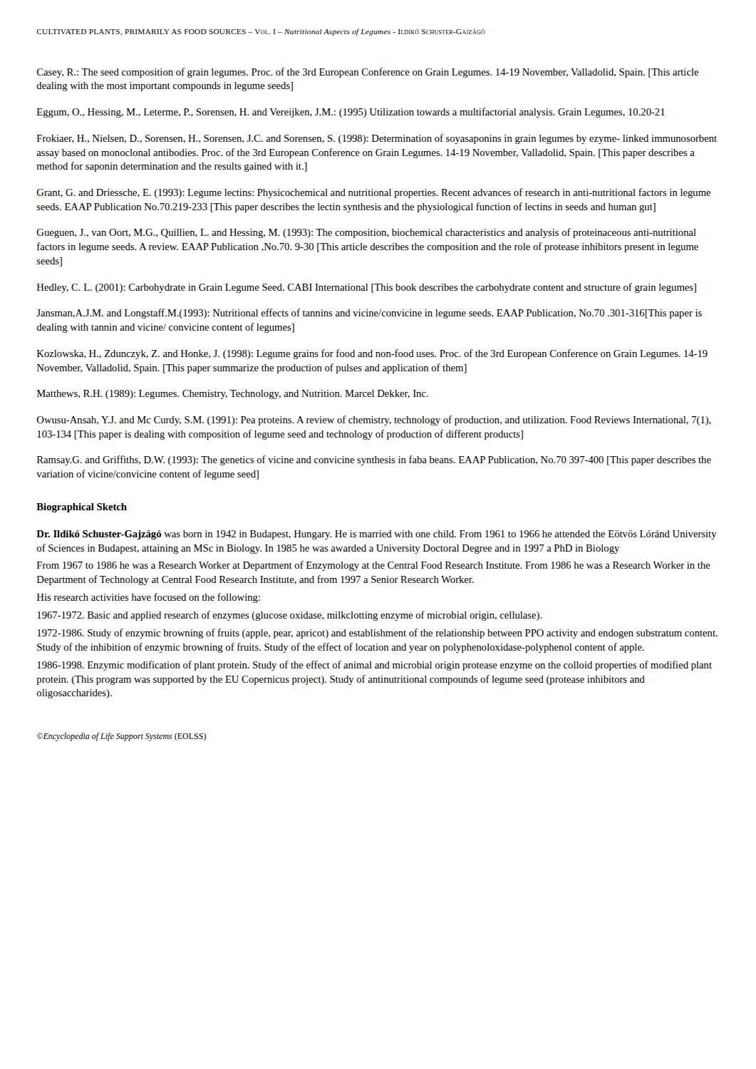CULTIVATED PLANTS, PRIMARILY AS FOOD SOURCES – Vol. I – Nutritional Aspects of Legumes - Ildikó Schuster-Gajzágó
Casey, R.: The seed composition of grain legumes. Proc. of the 3rd European Conference on Grain Legumes. 14-19 November, Valladolid, Spain. [This article dealing with the most important compounds in legume seeds]
Eggum, O., Hessing, M., Leterme, P., Sorensen, H. and Vereijken, J.M.: (1995) Utilization towards a multifactorial analysis. Grain Legumes, 10.20-21
Frokiaer, H., Nielsen, D., Sorensen, H., Sorensen, J.C. and Sorensen, S. (1998): Determination of soyasaponins in grain legumes by ezyme- linked immunosorbent assay based on monoclonal antibodies. Proc. of the 3rd European Conference on Grain Legumes. 14-19 November, Valladolid, Spain. [This paper describes a method for saponin determination and the results gained with it.]
Grant, G. and Driessche, E. (1993): Legume lectins: Physicochemical and nutritional properties. Recent advances of research in anti-nutritional factors in legume seeds. EAAP Publication No.70.219-233 [This paper describes the lectin synthesis and the physiological function of lectins in seeds and human gut]
Gueguen, J., van Oort, M.G., Quillien, L. and Hessing, M. (1993): The composition, biochemical characteristics and analysis of proteinaceous anti-nutritional factors in legume seeds. A review. EAAP Publication ,No.70. 9-30 [This article describes the composition and the role of protease inhibitors present in legume seeds]
Hedley, C. L. (2001): Carbohydrate in Grain Legume Seed. CABI International [This book describes the carbohydrate content and structure of grain legumes]
Jansman,A.J.M. and Longstaff.M.(1993): Nutritional effects of tannins and vicine/convicine in legume seeds. EAAP Publication, No.70 .301-316[This paper is dealing with tannin and vicine/ convicine content of legumes]
Kozlowska, H., Zdunczyk, Z. and Honke, J. (1998): Legume grains for food and non-food uses. Proc. of the 3rd European Conference on Grain Legumes. 14-19 November, Valladolid, Spain. [This paper summarize the production of pulses and application of them]
Matthews, R.H. (1989): Legumes. Chemistry, Technology, and Nutrition. Marcel Dekker, Inc.
Owusu-Ansah, Y.J. and Mc Curdy, S.M. (1991): Pea proteins. A review of chemistry, technology of production, and utilization. Food Reviews International, 7(1), 103-134 [This paper is dealing with composition of legume seed and technology of production of different products]
Ramsay.G. and Griffiths, D.W. (1993): The genetics of vicine and convicine synthesis in faba beans. EAAP Publication, No.70 397-400 [This paper describes the variation of vicine/convicine content of legume seed]
Biographical Sketch
Dr. Ildikó Schuster-Gajzágó was born in 1942 in Budapest, Hungary. He is married with one child. From 1961 to 1966 he attended the Eötvös Lóránd University of Sciences in Budapest, attaining an MSc in Biology. In 1985 he was awarded a University Doctoral Degree and in 1997 a PhD in Biology
From 1967 to 1986 he was a Research Worker at Department of Enzymology at the Central Food Research Institute. From 1986 he was a Research Worker in the Department of Technology at Central Food Research Institute, and from 1997 a Senior Research Worker.
His research activities have focused on the following:
1967-1972. Basic and applied research of enzymes (glucose oxidase, milkclotting enzyme of microbial origin, cellulase).
1972-1986. Study of enzymic browning of fruits (apple, pear, apricot) and establishment of the relationship between PPO activity and endogen substratum content. Study of the inhibition of enzymic browning of fruits. Study of the effect of location and year on polyphenoloxidase-polyphenol content of apple.
1986-1998. Enzymic modification of plant protein. Study of the effect of animal and microbial origin protease enzyme on the colloid properties of modified plant protein. (This program was supported by the EU Copernicus project). Study of antinutritional compounds of legume seed (protease inhibitors and oligosaccharides).
©Encyclopedia of Life Support Systems (EOLSS)